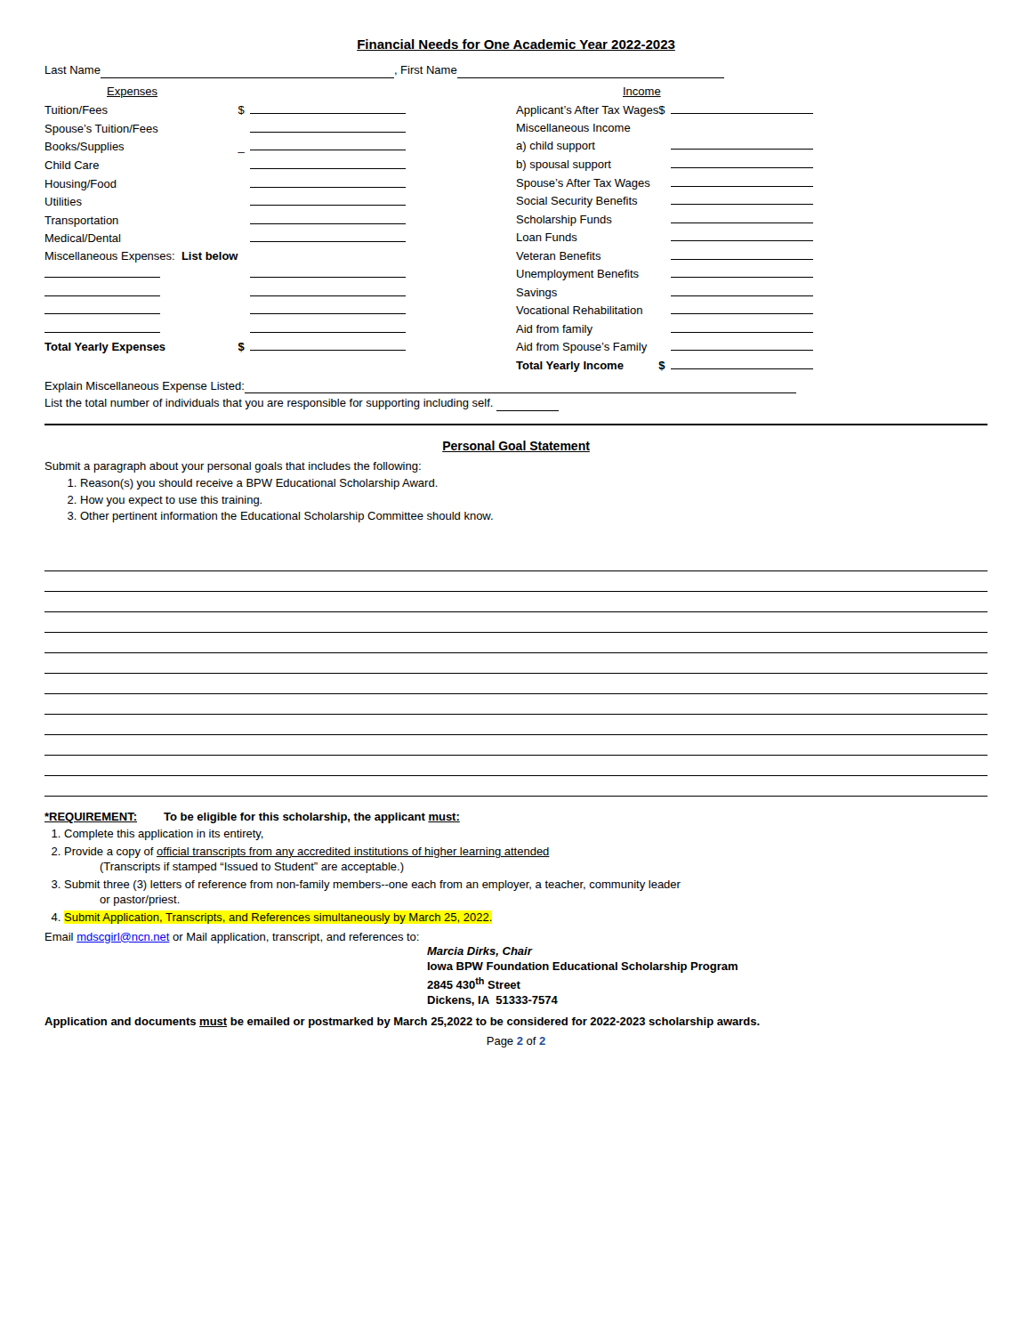Financial Needs for One Academic Year 2022-2023
Last Name , First Name
| Expenses / Tuition/Fees / $ / / / Spouse’s Tuition/Fees / / / / Books/Supplies / _ / / / Child Care / / / / Housing/Food / / / / Utilities / / / / Transportation / / / / Medical/Dental / / / / Miscellaneous Expenses: List below / / / / Total Yearly Expenses / $ / / | Income / Applicant’s After Tax Wages / $ / / / Miscellaneous Income / / / / a) child support / / / / b) spousal support / / / / Spouse’s After Tax Wages / / / / Social Security Benefits / / / / Scholarship Funds / / / / Loan Funds / / / / Veteran Benefits / / / / Unemployment Benefits / / / / Savings / / / / Vocational Rehabilitation / / / / Aid from family / / / / Aid from Spouse’s Family / / / / Total Yearly Income / $ / / |
Explain Miscellaneous Expense Listed:
List the total number of individuals that you are responsible for supporting including self.
Personal Goal Statement
Submit a paragraph about your personal goals that includes the following:
Reason(s) you should receive a BPW Educational Scholarship Award.
How you expect to use this training.
Other pertinent information the Educational Scholarship Committee should know.
*REQUIREMENT: To be eligible for this scholarship, the applicant must:
Complete this application in its entirety,
Provide a copy of official transcripts from any accredited institutions of higher learning attended (Transcripts if stamped “Issued to Student” are acceptable.)
Submit three (3) letters of reference from non-family members--one each from an employer, a teacher, community leader or pastor/priest.
Submit Application, Transcripts, and References simultaneously by March 25, 2022.
Email mdscgirl@ncn.net or Mail application, transcript, and references to:
Marcia Dirks, Chair
Iowa BPW Foundation Educational Scholarship Program
2845 430th Street
Dickens, IA 51333-7574
Application and documents must be emailed or postmarked by March 25,2022 to be considered for 2022-2023 scholarship awards.
Page 2 of 2